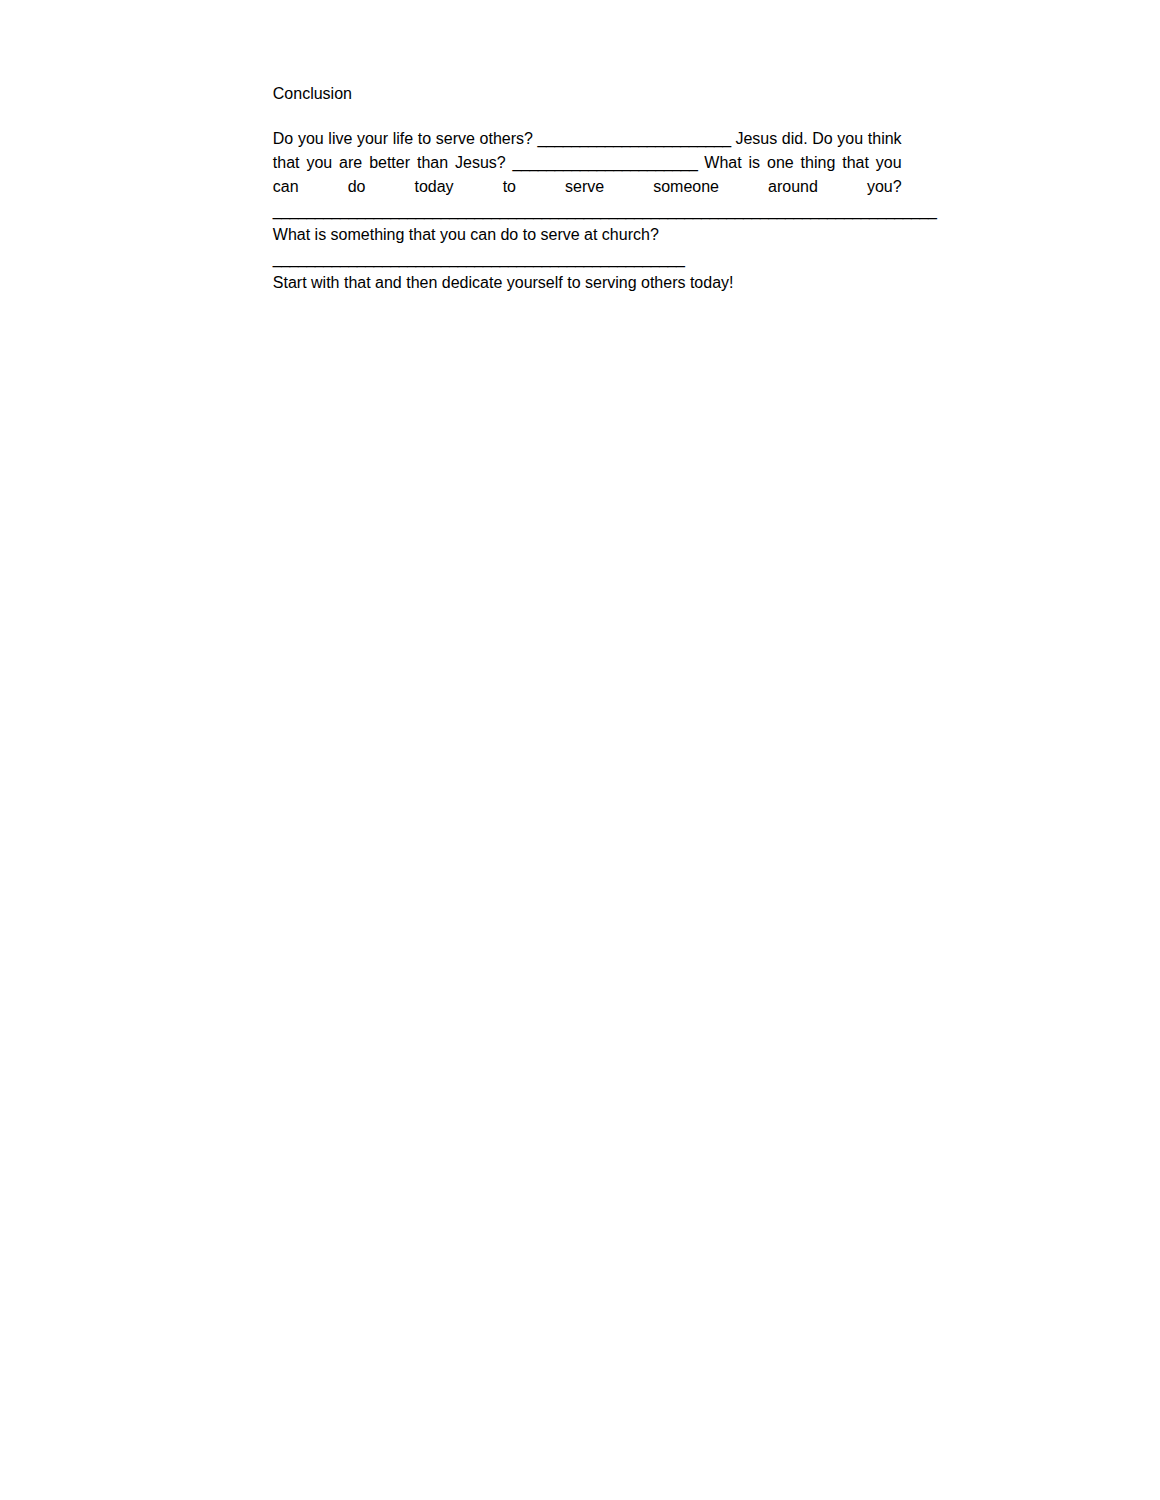Conclusion
Do you live your life to serve others? _______________________ Jesus did. Do you think that you are better than Jesus? ______________________ What is one thing that you can do today to serve someone around you? _______________________________________________________________________________
What is something that you can do to serve at church? _________________________________________________
Start with that and then dedicate yourself to serving others today!